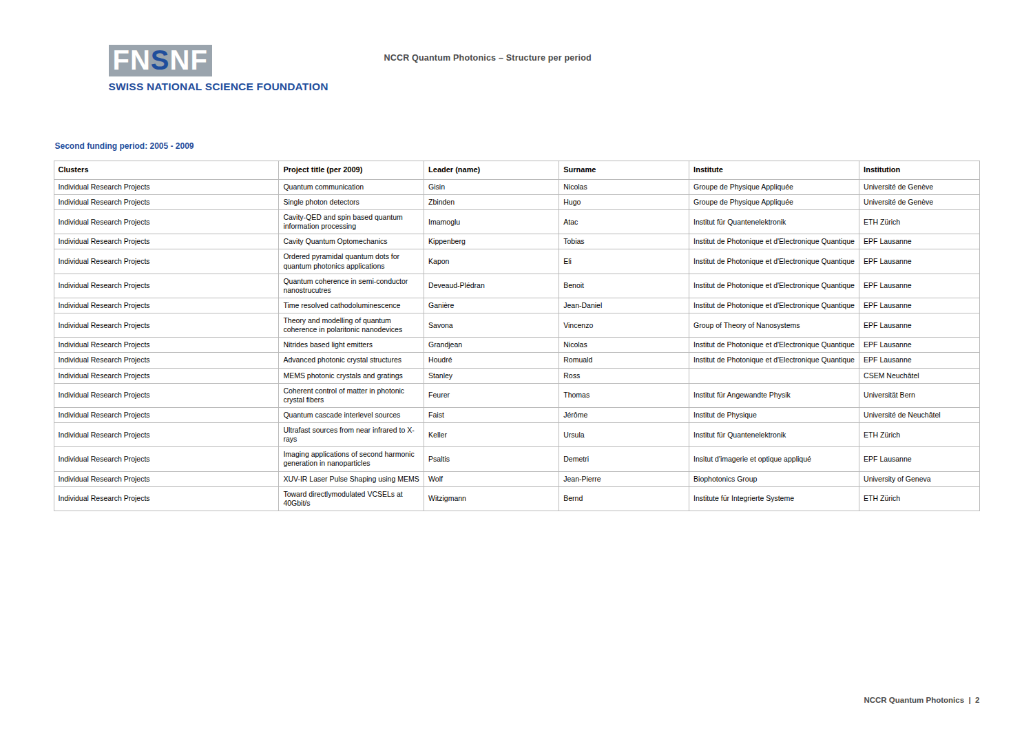FNSNF
SWISS NATIONAL SCIENCE FOUNDATION
NCCR Quantum Photonics – Structure per period
Second funding period: 2005 - 2009
| Clusters | Project title (per 2009) | Leader (name) | Surname | Institute | Institution |
| --- | --- | --- | --- | --- | --- |
| Individual Research Projects | Quantum communication | Gisin | Nicolas | Groupe de Physique Appliquée | Université de Genève |
| Individual Research Projects | Single photon detectors | Zbinden | Hugo | Groupe de Physique Appliquée | Université de Genève |
| Individual Research Projects | Cavity-QED and spin based quantum information processing | Imamoglu | Atac | Institut für Quantenelektronik | ETH Zürich |
| Individual Research Projects | Cavity Quantum Optomechanics | Kippenberg | Tobias | Institut de Photonique et d'Electronique Quantique | EPF Lausanne |
| Individual Research Projects | Ordered pyramidal quantum dots for quantum photonics applications | Kapon | Eli | Institut de Photonique et d'Electronique Quantique | EPF Lausanne |
| Individual Research Projects | Quantum coherence in semi-conductor nanostrucutres | Deveaud-Plédran | Benoit | Institut de Photonique et d'Electronique Quantique | EPF Lausanne |
| Individual Research Projects | Time resolved cathodoluminescence | Ganière | Jean-Daniel | Institut de Photonique et d'Electronique Quantique | EPF Lausanne |
| Individual Research Projects | Theory and modelling of quantum coherence in polaritonic nanodevices | Savona | Vincenzo | Group of Theory of Nanosystems | EPF Lausanne |
| Individual Research Projects | Nitrides based light emitters | Grandjean | Nicolas | Institut de Photonique et d'Electronique Quantique | EPF Lausanne |
| Individual Research Projects | Advanced photonic crystal structures | Houdré | Romuald | Institut de Photonique et d'Electronique Quantique | EPF Lausanne |
| Individual Research Projects | MEMS photonic crystals and gratings | Stanley | Ross | | CSEM Neuchâtel |
| Individual Research Projects | Coherent control of matter in photonic crystal fibers | Feurer | Thomas | Institut für Angewandte Physik | Universität Bern |
| Individual Research Projects | Quantum cascade interlevel sources | Faist | Jérôme | Institut de Physique | Université de Neuchâtel |
| Individual Research Projects | Ultrafast sources from near infrared to X-rays | Keller | Ursula | Institut für Quantenelektronik | ETH Zürich |
| Individual Research Projects | Imaging applications of second harmonic generation in nanoparticles | Psaltis | Demetri | Insitut d'imagerie et optique appliqué | EPF Lausanne |
| Individual Research Projects | XUV-IR Laser Pulse Shaping using MEMS | Wolf | Jean-Pierre | Biophotonics Group | University of Geneva |
| Individual Research Projects | Toward directlymodulated VCSELs at 40Gbit/s | Witzigmann | Bernd | Institute für Integrierte Systeme | ETH Zürich |
NCCR Quantum Photonics | 2